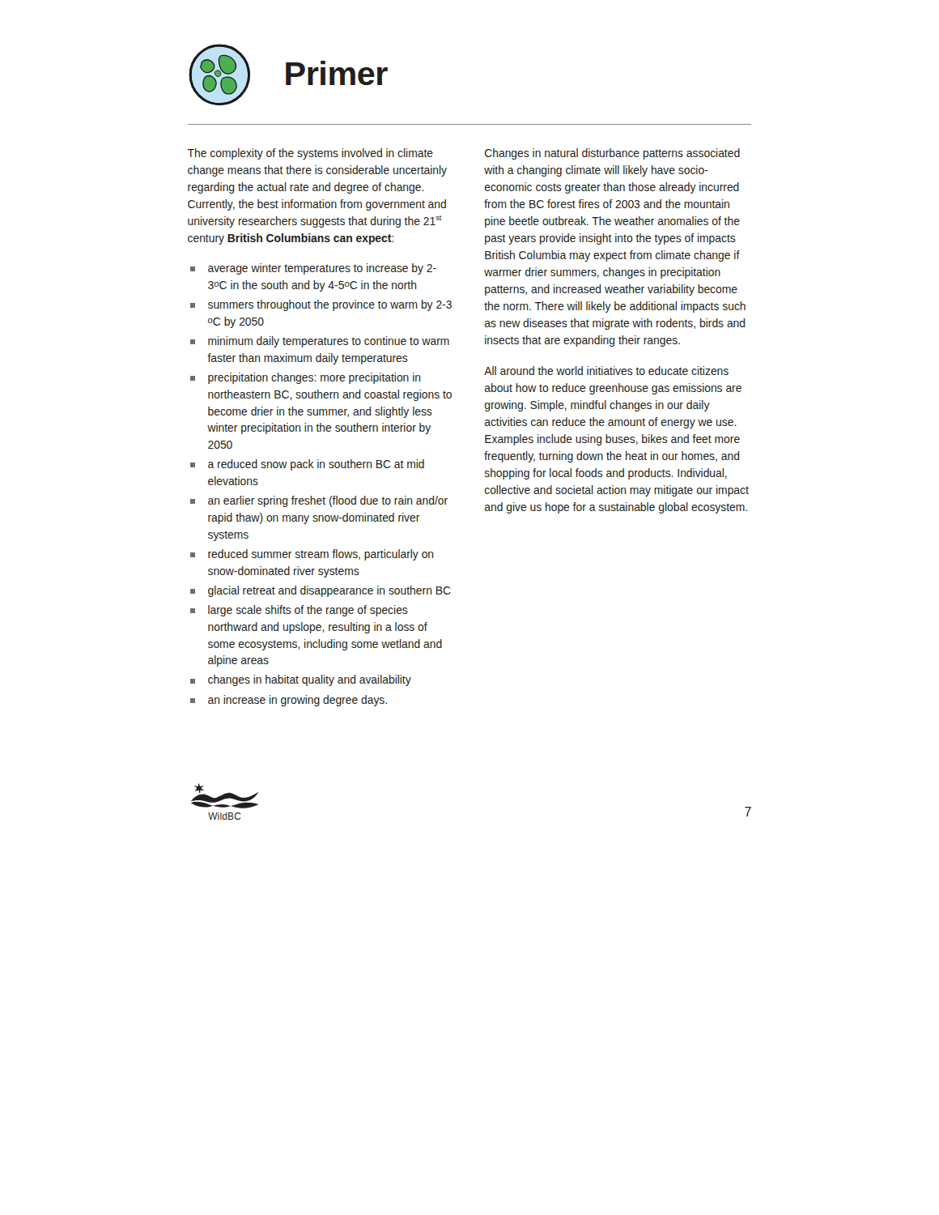Primer
The complexity of the systems involved in climate change means that there is considerable uncertainly regarding the actual rate and degree of change. Currently, the best information from government and university researchers suggests that during the 21st century British Columbians can expect:
average winter temperatures to increase by 2-3o C in the south and by 4-5o C in the north
summers throughout the province to warm by 2-3 o C by 2050
minimum daily temperatures to continue to warm faster than maximum daily temperatures
precipitation changes: more precipitation in northeastern BC, southern and coastal regions to become drier in the summer, and slightly less winter precipitation in the southern interior by 2050
a reduced snow pack in southern BC at mid elevations
an earlier spring freshet (flood due to rain and/or rapid thaw) on many snow-dominated river systems
reduced summer stream flows, particularly on snow-dominated river systems
glacial retreat and disappearance in southern BC
large scale shifts of the range of species northward and upslope, resulting in a loss of some ecosystems, including some wetland and alpine areas
changes in habitat quality and availability
an increase in growing degree days.
Changes in natural disturbance patterns associated with a changing climate will likely have socio-economic costs greater than those already incurred from the BC forest fires of 2003 and the mountain pine beetle outbreak. The weather anomalies of the past years provide insight into the types of impacts British Columbia may expect from climate change if warmer drier summers, changes in precipitation patterns, and increased weather variability become the norm. There will likely be additional impacts such as new diseases that migrate with rodents, birds and insects that are expanding their ranges.
All around the world initiatives to educate citizens about how to reduce greenhouse gas emissions are growing. Simple, mindful changes in our daily activities can reduce the amount of energy we use. Examples include using buses, bikes and feet more frequently, turning down the heat in our homes, and shopping for local foods and products. Individual, collective and societal action may mitigate our impact and give us hope for a sustainable global ecosystem.
WildBC
7